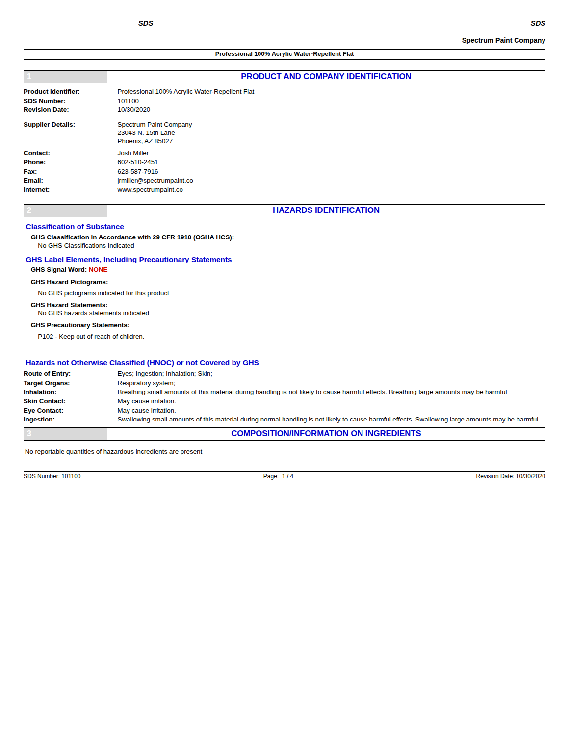SDS
SDS
Spectrum Paint Company
Professional 100% Acrylic Water-Repellent Flat
1
PRODUCT AND COMPANY IDENTIFICATION
| Product Identifier: | Professional 100% Acrylic Water-Repellent Flat |
| SDS Number: | 101100 |
| Revision Date: | 10/30/2020 |
| Supplier Details: | Spectrum Paint Company 23043 N. 15th Lane Phoenix, AZ 85027 |
| Contact: | Josh Miller |
| Phone: | 602-510-2451 |
| Fax: | 623-587-7916 |
| Email: | jrmiller@spectrumpaint.co |
| Internet: | www.spectrumpaint.co |
2
HAZARDS IDENTIFICATION
Classification of Substance
GHS Classification in Accordance with 29 CFR 1910 (OSHA HCS):
No GHS Classifications Indicated
GHS Label Elements, Including Precautionary Statements
GHS Signal Word: NONE
GHS Hazard Pictograms:
No GHS pictograms indicated for this product
GHS Hazard Statements:
No GHS hazards statements indicated
GHS Precautionary Statements:
P102 - Keep out of reach of children.
Hazards not Otherwise Classified (HNOC) or not Covered by GHS
| Route of Entry: | Eyes; Ingestion; Inhalation; Skin; |
| Target Organs: | Respiratory system; |
| Inhalation: | Breathing small amounts of this material during handling is not likely to cause harmful effects. Breathing large amounts may be harmful |
| Skin Contact: | May cause irritation. |
| Eye Contact: | May cause irritation. |
| Ingestion: | Swallowing small amounts of this material during normal handling is not likely to cause harmful effects. Swallowing large amounts may be harmful |
3
COMPOSITION/INFORMATION ON INGREDIENTS
No reportable quantities of hazardous incredients are present
SDS Number: 101100
Page: 1 / 4
Revision Date: 10/30/2020